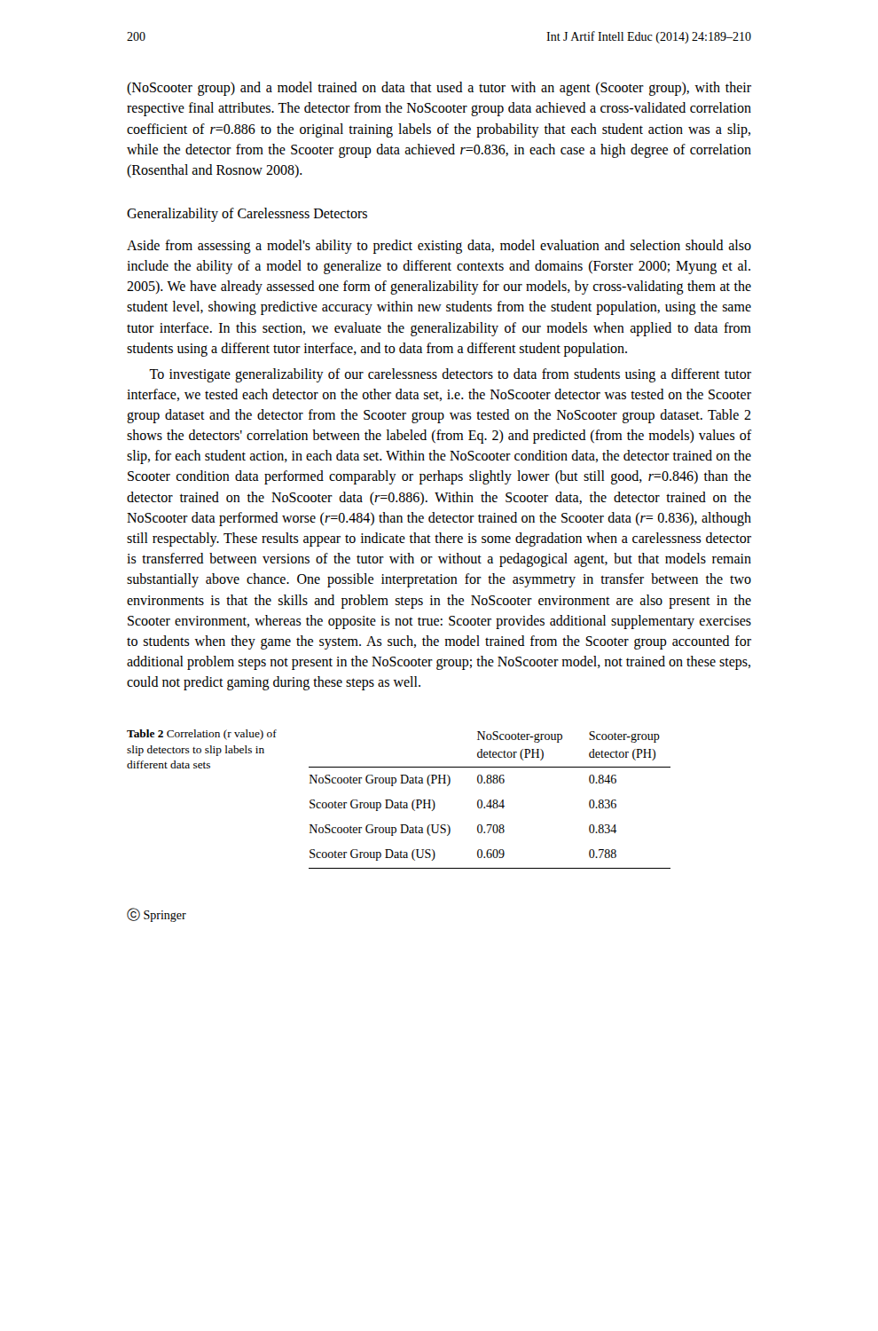200 Int J Artif Intell Educ (2014) 24:189–210
(NoScooter group) and a model trained on data that used a tutor with an agent (Scooter group), with their respective final attributes. The detector from the NoScooter group data achieved a cross-validated correlation coefficient of r=0.886 to the original training labels of the probability that each student action was a slip, while the detector from the Scooter group data achieved r=0.836, in each case a high degree of correlation (Rosenthal and Rosnow 2008).
Generalizability of Carelessness Detectors
Aside from assessing a model's ability to predict existing data, model evaluation and selection should also include the ability of a model to generalize to different contexts and domains (Forster 2000; Myung et al. 2005). We have already assessed one form of generalizability for our models, by cross-validating them at the student level, showing predictive accuracy within new students from the student population, using the same tutor interface. In this section, we evaluate the generalizability of our models when applied to data from students using a different tutor interface, and to data from a different student population.
To investigate generalizability of our carelessness detectors to data from students using a different tutor interface, we tested each detector on the other data set, i.e. the NoScooter detector was tested on the Scooter group dataset and the detector from the Scooter group was tested on the NoScooter group dataset. Table 2 shows the detectors' correlation between the labeled (from Eq. 2) and predicted (from the models) values of slip, for each student action, in each data set. Within the NoScooter condition data, the detector trained on the Scooter condition data performed comparably or perhaps slightly lower (but still good, r=0.846) than the detector trained on the NoScooter data (r=0.886). Within the Scooter data, the detector trained on the NoScooter data performed worse (r=0.484) than the detector trained on the Scooter data (r= 0.836), although still respectably. These results appear to indicate that there is some degradation when a carelessness detector is transferred between versions of the tutor with or without a pedagogical agent, but that models remain substantially above chance. One possible interpretation for the asymmetry in transfer between the two environments is that the skills and problem steps in the NoScooter environment are also present in the Scooter environment, whereas the opposite is not true: Scooter provides additional supplementary exercises to students when they game the system. As such, the model trained from the Scooter group accounted for additional problem steps not present in the NoScooter group; the NoScooter model, not trained on these steps, could not predict gaming during these steps as well.
Table 2 Correlation (r value) of slip detectors to slip labels in different data sets
| | NoScooter-group detector (PH) | Scooter-group detector (PH) |
| --- | --- | --- |
| NoScooter Group Data (PH) | 0.886 | 0.846 |
| Scooter Group Data (PH) | 0.484 | 0.836 |
| NoScooter Group Data (US) | 0.708 | 0.834 |
| Scooter Group Data (US) | 0.609 | 0.788 |
ⓒ Springer